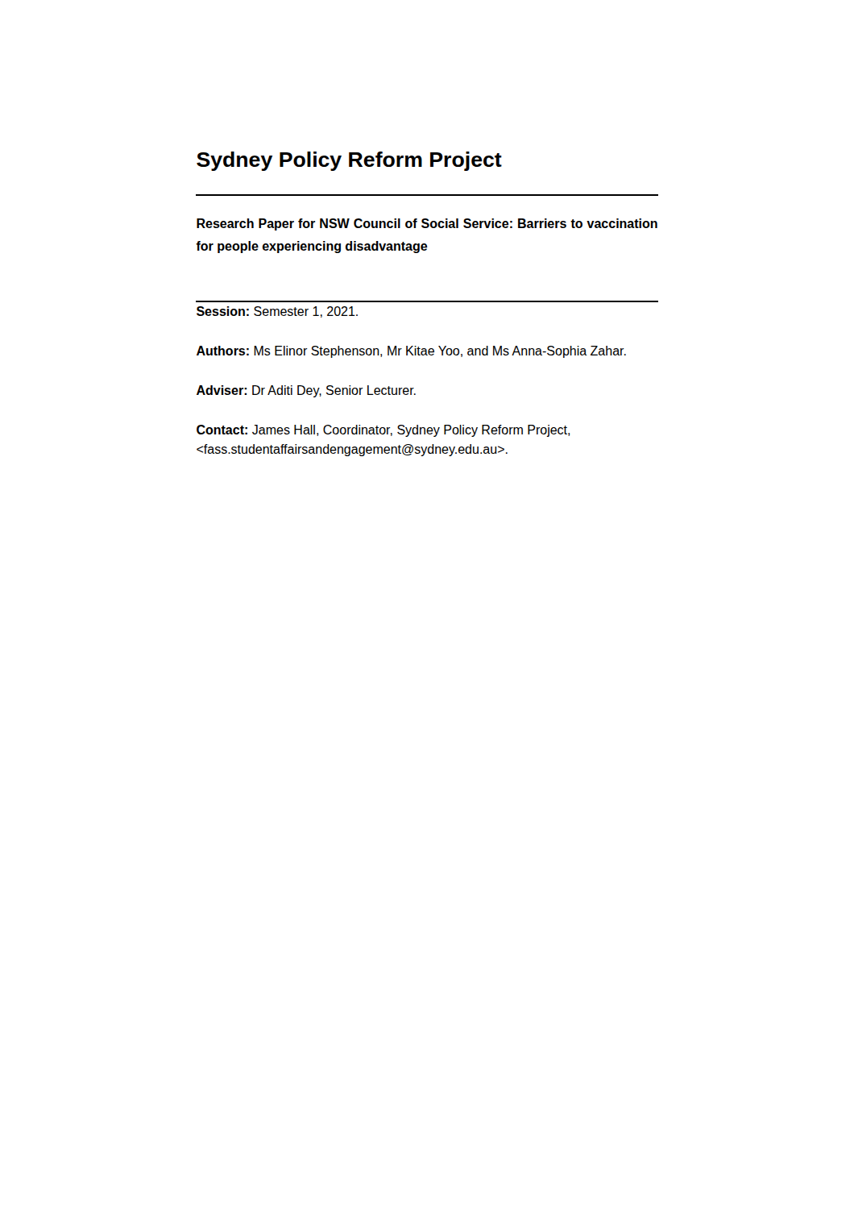Sydney Policy Reform Project
Research Paper for NSW Council of Social Service: Barriers to vaccination for people experiencing disadvantage
Session: Semester 1, 2021.
Authors: Ms Elinor Stephenson, Mr Kitae Yoo, and Ms Anna-Sophia Zahar.
Adviser: Dr Aditi Dey, Senior Lecturer.
Contact: James Hall, Coordinator, Sydney Policy Reform Project, <fass.studentaffairsandengagement@sydney.edu.au>.